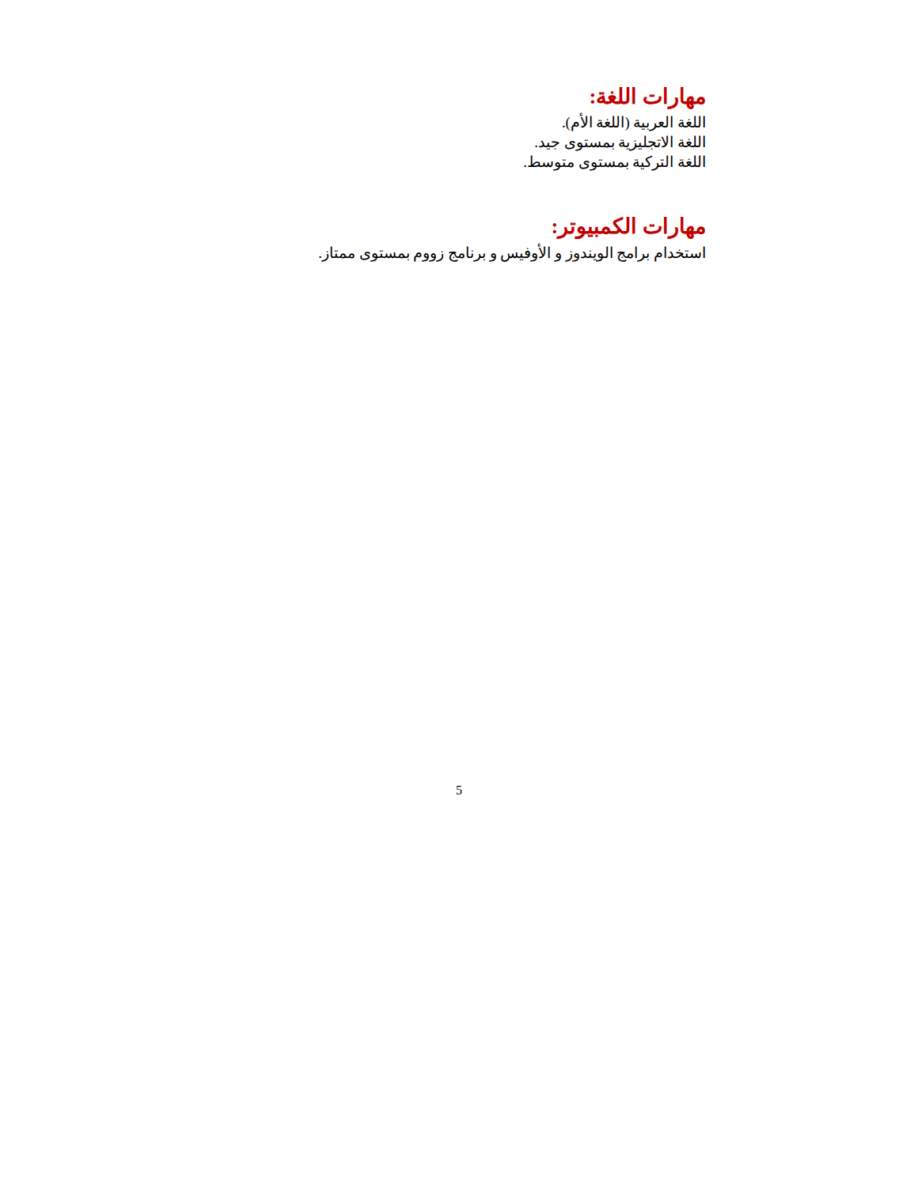مهارات اللغة:
اللغة العربية (اللغة الأم).
اللغة الاتجليزية بمستوى جيد.
اللغة التركية بمستوى متوسط.
مهارات الكمبيوتر:
استخدام برامج الويندوز و الأوفيس و برنامج زووم بمستوى ممتاز.
5